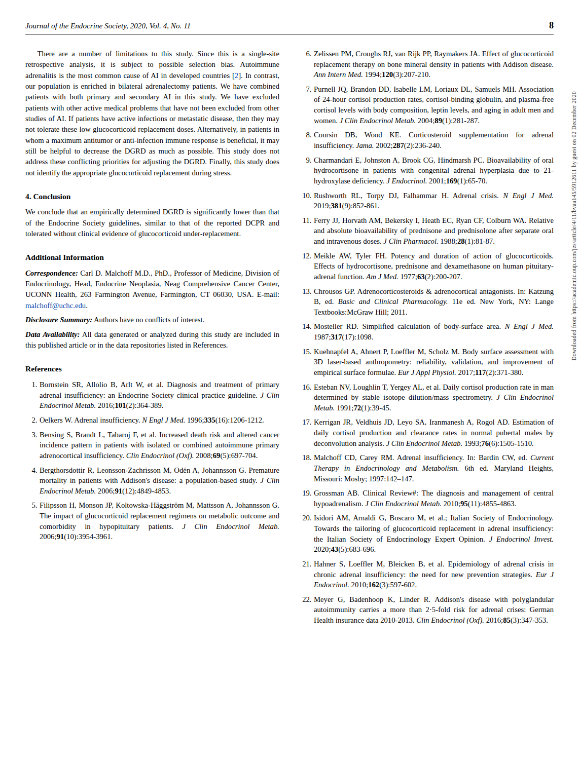Journal of the Endocrine Society, 2020, Vol. 4, No. 11 8
Downloaded from https://academic.oup.com/jes/article/4/11/bvaa145/5912611 by guest on 02 December 2020
There are a number of limitations to this study. Since this is a single-site retrospective analysis, it is subject to possible selection bias. Autoimmune adrenalitis is the most common cause of AI in developed countries [2]. In contrast, our population is enriched in bilateral adrenalectomy patients. We have combined patients with both primary and secondary AI in this study. We have excluded patients with other active medical problems that have not been excluded from other studies of AI. If patients have active infections or metastatic disease, then they may not tolerate these low glucocorticoid replacement doses. Alternatively, in patients in whom a maximum antitumor or anti-infection immune response is beneficial, it may still be helpful to decrease the DGRD as much as possible. This study does not address these conflicting priorities for adjusting the DGRD. Finally, this study does not identify the appropriate glucocorticoid replacement during stress.
4. Conclusion
We conclude that an empirically determined DGRD is significantly lower than that of the Endocrine Society guidelines, similar to that of the reported DCPR and tolerated without clinical evidence of glucocorticoid under-replacement.
Additional Information
Correspondence: Carl D. Malchoff M.D., PhD., Professor of Medicine, Division of Endocrinology, Head, Endocrine Neoplasia, Neag Comprehensive Cancer Center, UCONN Health, 263 Farmington Avenue, Farmington, CT 06030, USA. E-mail: malchoff@uchc.edu.
Disclosure Summary: Authors have no conflicts of interest.
Data Availability: All data generated or analyzed during this study are included in this published article or in the data repositories listed in References.
References
Bornstein SR, Allolio B, Arlt W, et al. Diagnosis and treatment of primary adrenal insufficiency: an Endocrine Society clinical practice guideline. J Clin Endocrinol Metab. 2016;101(2):364-389.
Oelkers W. Adrenal insufficiency. N Engl J Med. 1996;335(16):1206-1212.
Bensing S, Brandt L, Tabaroj F, et al. Increased death risk and altered cancer incidence pattern in patients with isolated or combined autoimmune primary adrenocortical insufficiency. Clin Endocrinol (Oxf). 2008;69(5):697-704.
Bergthorsdottir R, Leonsson-Zachrisson M, Odén A, Johannsson G. Premature mortality in patients with Addison's disease: a population-based study. J Clin Endocrinol Metab. 2006;91(12):4849-4853.
Filipsson H, Monson JP, Koltowska-Häggström M, Mattsson A, Johannsson G. The impact of glucocorticoid replacement regimens on metabolic outcome and comorbidity in hypopituitary patients. J Clin Endocrinol Metab. 2006;91(10):3954-3961.
Zelissen PM, Croughs RJ, van Rijk PP, Raymakers JA. Effect of glucocorticoid replacement therapy on bone mineral density in patients with Addison disease. Ann Intern Med. 1994;120(3):207-210.
Purnell JQ, Brandon DD, Isabelle LM, Loriaux DL, Samuels MH. Association of 24-hour cortisol production rates, cortisol-binding globulin, and plasma-free cortisol levels with body composition, leptin levels, and aging in adult men and women. J Clin Endocrinol Metab. 2004;89(1):281-287.
Coursin DB, Wood KE. Corticosteroid supplementation for adrenal insufficiency. Jama. 2002;287(2):236-240.
Charmandari E, Johnston A, Brook CG, Hindmarsh PC. Bioavailability of oral hydrocortisone in patients with congenital adrenal hyperplasia due to 21-hydroxylase deficiency. J Endocrinol. 2001;169(1):65-70.
Rushworth RL, Torpy DJ, Falhammar H. Adrenal crisis. N Engl J Med. 2019;381(9):852-861.
Ferry JJ, Horvath AM, Bekersky I, Heath EC, Ryan CF, Colburn WA. Relative and absolute bioavailability of prednisone and prednisolone after separate oral and intravenous doses. J Clin Pharmacol. 1988;28(1):81-87.
Meikle AW, Tyler FH. Potency and duration of action of glucocorticoids. Effects of hydrocortisone, prednisone and dexamethasone on human pituitary-adrenal function. Am J Med. 1977;63(2):200-207.
Chrousos GP. Adrenocorticosteroids & adrenocortical antagonists. In: Katzung B, ed. Basic and Clinical Pharmacology. 11e ed. New York, NY: Lange Textbooks:McGraw Hill; 2011.
Mosteller RD. Simplified calculation of body-surface area. N Engl J Med. 1987;317(17):1098.
Kuehnapfel A, Ahnert P, Loeffler M, Scholz M. Body surface assessment with 3D laser-based anthropometry: reliability, validation, and improvement of empirical surface formulae. Eur J Appl Physiol. 2017;117(2):371-380.
Esteban NV, Loughlin T, Yergey AL, et al. Daily cortisol production rate in man determined by stable isotope dilution/mass spectrometry. J Clin Endocrinol Metab. 1991;72(1):39-45.
Kerrigan JR, Veldhuis JD, Leyo SA, Iranmanesh A, Rogol AD. Estimation of daily cortisol production and clearance rates in normal pubertal males by deconvolution analysis. J Clin Endocrinol Metab. 1993;76(6):1505-1510.
Malchoff CD, Carey RM. Adrenal insufficiency. In: Bardin CW, ed. Current Therapy in Endocrinology and Metabolism. 6th ed. Maryland Heights, Missouri: Mosby; 1997:142–147.
Grossman AB. Clinical Review#: The diagnosis and management of central hypoadrenalism. J Clin Endocrinol Metab. 2010;95(11):4855-4863.
Isidori AM, Arnaldi G, Boscaro M, et al.; Italian Society of Endocrinology. Towards the tailoring of glucocorticoid replacement in adrenal insufficiency: the Italian Society of Endocrinology Expert Opinion. J Endocrinol Invest. 2020;43(5):683-696.
Hahner S, Loeffler M, Bleicken B, et al. Epidemiology of adrenal crisis in chronic adrenal insufficiency: the need for new prevention strategies. Eur J Endocrinol. 2010;162(3):597-602.
Meyer G, Badenhoop K, Linder R. Addison's disease with polyglandular autoimmunity carries a more than 2·5-fold risk for adrenal crises: German Health insurance data 2010-2013. Clin Endocrinol (Oxf). 2016;85(3):347-353.